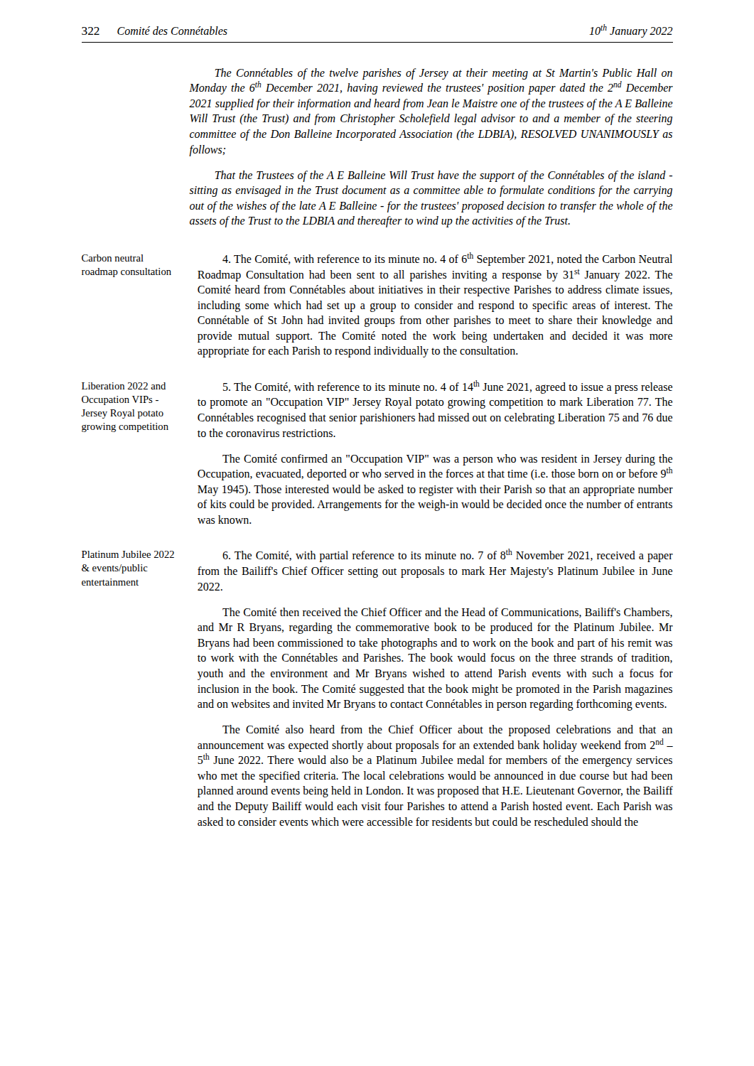322 Comité des Connétables 10th January 2022
The Connétables of the twelve parishes of Jersey at their meeting at St Martin's Public Hall on Monday the 6th December 2021, having reviewed the trustees' position paper dated the 2nd December 2021 supplied for their information and heard from Jean le Maistre one of the trustees of the A E Balleine Will Trust (the Trust) and from Christopher Scholefield legal advisor to and a member of the steering committee of the Don Balleine Incorporated Association (the LDBIA), RESOLVED UNANIMOUSLY as follows;
That the Trustees of the A E Balleine Will Trust have the support of the Connétables of the island - sitting as envisaged in the Trust document as a committee able to formulate conditions for the carrying out of the wishes of the late A E Balleine - for the trustees' proposed decision to transfer the whole of the assets of the Trust to the LDBIA and thereafter to wind up the activities of the Trust.
Carbon neutral roadmap consultation
4. The Comité, with reference to its minute no. 4 of 6th September 2021, noted the Carbon Neutral Roadmap Consultation had been sent to all parishes inviting a response by 31st January 2022. The Comité heard from Connétables about initiatives in their respective Parishes to address climate issues, including some which had set up a group to consider and respond to specific areas of interest. The Connétable of St John had invited groups from other parishes to meet to share their knowledge and provide mutual support. The Comité noted the work being undertaken and decided it was more appropriate for each Parish to respond individually to the consultation.
Liberation 2022 and Occupation VIPs - Jersey Royal potato growing competition
5. The Comité, with reference to its minute no. 4 of 14th June 2021, agreed to issue a press release to promote an "Occupation VIP" Jersey Royal potato growing competition to mark Liberation 77. The Connétables recognised that senior parishioners had missed out on celebrating Liberation 75 and 76 due to the coronavirus restrictions.
The Comité confirmed an "Occupation VIP" was a person who was resident in Jersey during the Occupation, evacuated, deported or who served in the forces at that time (i.e. those born on or before 9th May 1945). Those interested would be asked to register with their Parish so that an appropriate number of kits could be provided. Arrangements for the weigh-in would be decided once the number of entrants was known.
Platinum Jubilee 2022 & events/public entertainment
6. The Comité, with partial reference to its minute no. 7 of 8th November 2021, received a paper from the Bailiff's Chief Officer setting out proposals to mark Her Majesty's Platinum Jubilee in June 2022.
The Comité then received the Chief Officer and the Head of Communications, Bailiff's Chambers, and Mr R Bryans, regarding the commemorative book to be produced for the Platinum Jubilee. Mr Bryans had been commissioned to take photographs and to work on the book and part of his remit was to work with the Connétables and Parishes. The book would focus on the three strands of tradition, youth and the environment and Mr Bryans wished to attend Parish events with such a focus for inclusion in the book. The Comité suggested that the book might be promoted in the Parish magazines and on websites and invited Mr Bryans to contact Connétables in person regarding forthcoming events.
The Comité also heard from the Chief Officer about the proposed celebrations and that an announcement was expected shortly about proposals for an extended bank holiday weekend from 2nd – 5th June 2022. There would also be a Platinum Jubilee medal for members of the emergency services who met the specified criteria. The local celebrations would be announced in due course but had been planned around events being held in London. It was proposed that H.E. Lieutenant Governor, the Bailiff and the Deputy Bailiff would each visit four Parishes to attend a Parish hosted event. Each Parish was asked to consider events which were accessible for residents but could be rescheduled should the